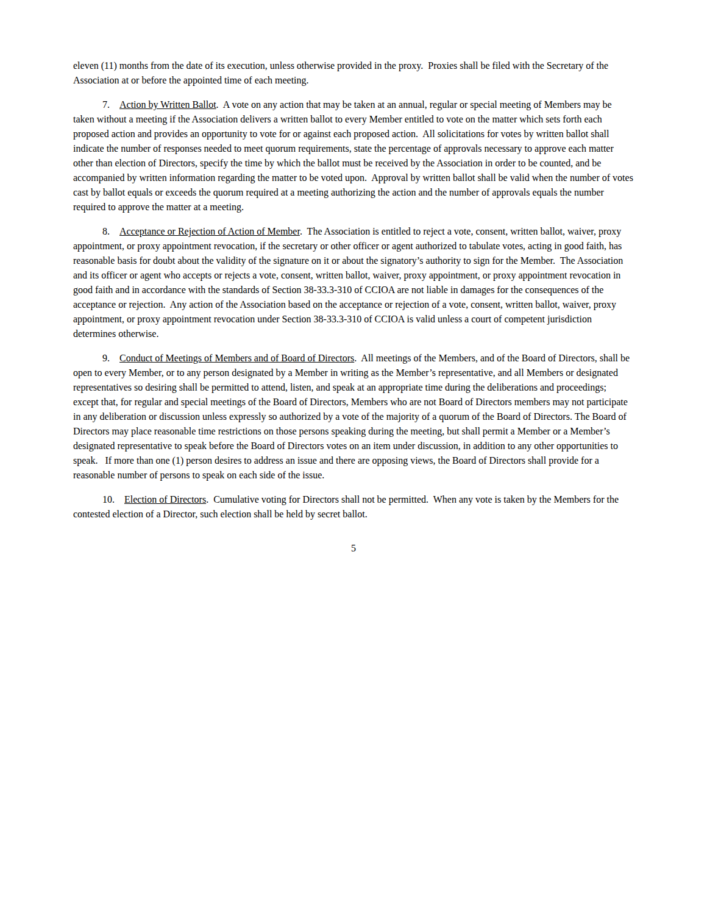eleven (11) months from the date of its execution, unless otherwise provided in the proxy. Proxies shall be filed with the Secretary of the Association at or before the appointed time of each meeting.
7. Action by Written Ballot. A vote on any action that may be taken at an annual, regular or special meeting of Members may be taken without a meeting if the Association delivers a written ballot to every Member entitled to vote on the matter which sets forth each proposed action and provides an opportunity to vote for or against each proposed action. All solicitations for votes by written ballot shall indicate the number of responses needed to meet quorum requirements, state the percentage of approvals necessary to approve each matter other than election of Directors, specify the time by which the ballot must be received by the Association in order to be counted, and be accompanied by written information regarding the matter to be voted upon. Approval by written ballot shall be valid when the number of votes cast by ballot equals or exceeds the quorum required at a meeting authorizing the action and the number of approvals equals the number required to approve the matter at a meeting.
8. Acceptance or Rejection of Action of Member. The Association is entitled to reject a vote, consent, written ballot, waiver, proxy appointment, or proxy appointment revocation, if the secretary or other officer or agent authorized to tabulate votes, acting in good faith, has reasonable basis for doubt about the validity of the signature on it or about the signatory’s authority to sign for the Member. The Association and its officer or agent who accepts or rejects a vote, consent, written ballot, waiver, proxy appointment, or proxy appointment revocation in good faith and in accordance with the standards of Section 38-33.3-310 of CCIOA are not liable in damages for the consequences of the acceptance or rejection. Any action of the Association based on the acceptance or rejection of a vote, consent, written ballot, waiver, proxy appointment, or proxy appointment revocation under Section 38-33.3-310 of CCIOA is valid unless a court of competent jurisdiction determines otherwise.
9. Conduct of Meetings of Members and of Board of Directors. All meetings of the Members, and of the Board of Directors, shall be open to every Member, or to any person designated by a Member in writing as the Member’s representative, and all Members or designated representatives so desiring shall be permitted to attend, listen, and speak at an appropriate time during the deliberations and proceedings; except that, for regular and special meetings of the Board of Directors, Members who are not Board of Directors members may not participate in any deliberation or discussion unless expressly so authorized by a vote of the majority of a quorum of the Board of Directors. The Board of Directors may place reasonable time restrictions on those persons speaking during the meeting, but shall permit a Member or a Member’s designated representative to speak before the Board of Directors votes on an item under discussion, in addition to any other opportunities to speak. If more than one (1) person desires to address an issue and there are opposing views, the Board of Directors shall provide for a reasonable number of persons to speak on each side of the issue.
10. Election of Directors. Cumulative voting for Directors shall not be permitted. When any vote is taken by the Members for the contested election of a Director, such election shall be held by secret ballot.
5